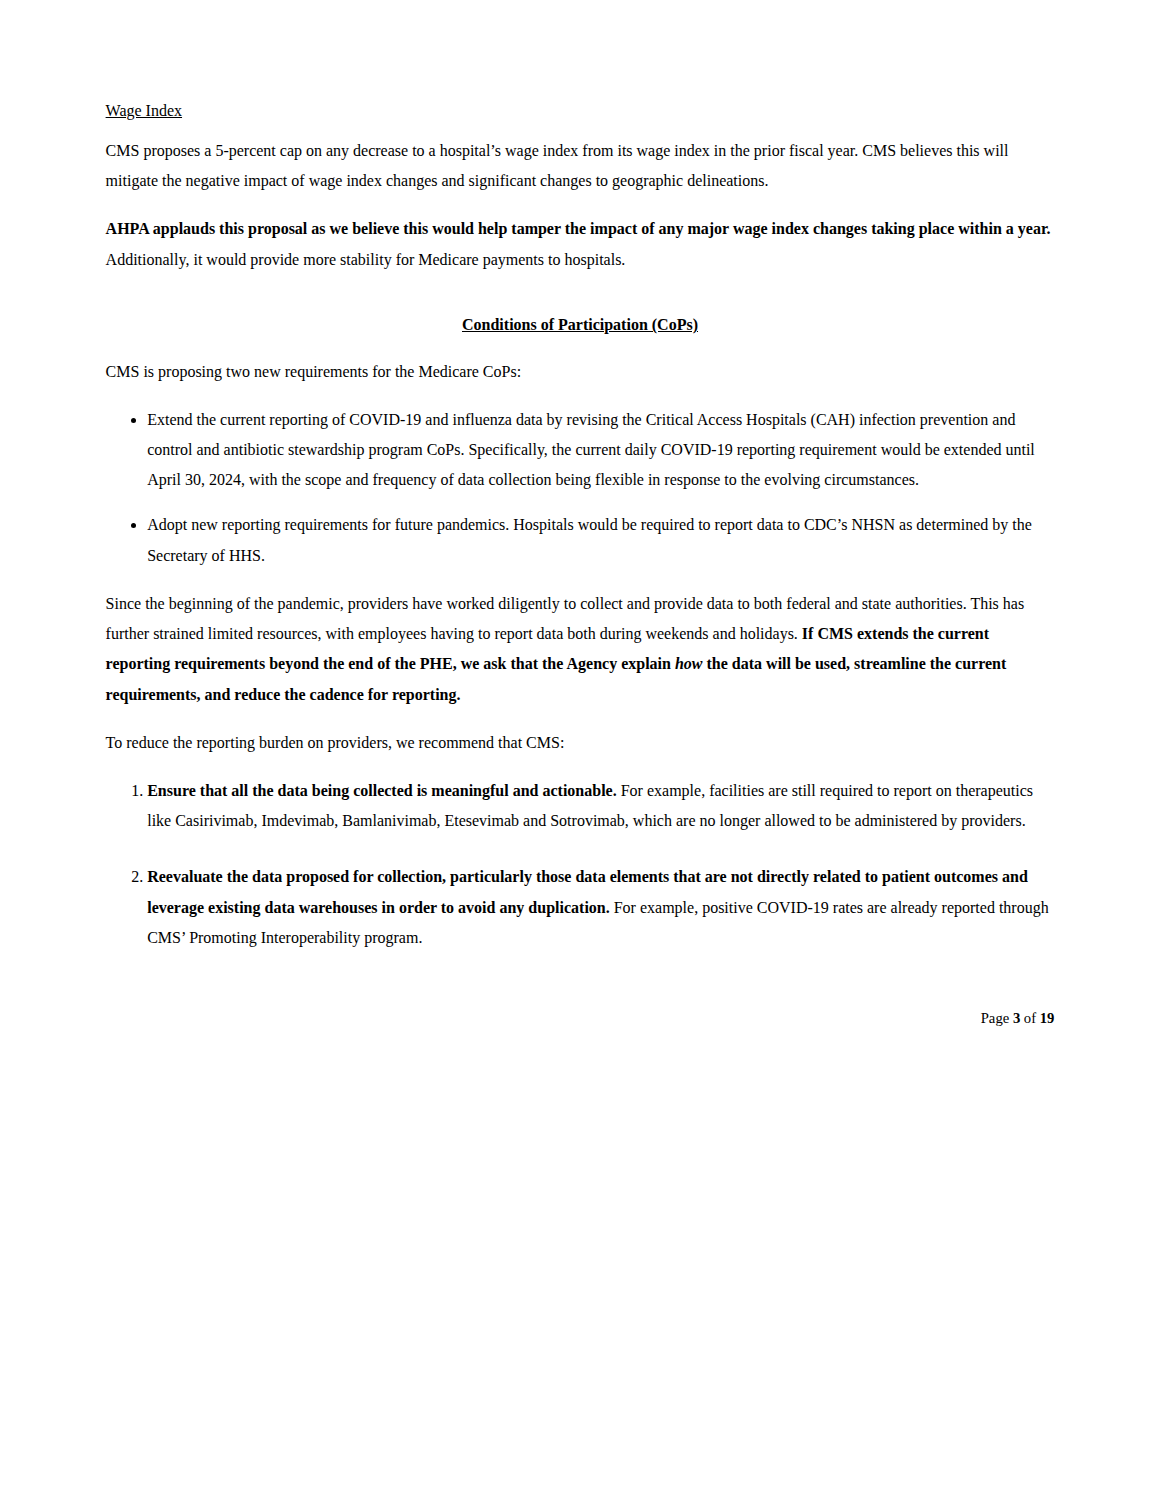Wage Index
CMS proposes a 5-percent cap on any decrease to a hospital’s wage index from its wage index in the prior fiscal year. CMS believes this will mitigate the negative impact of wage index changes and significant changes to geographic delineations.
AHPA applauds this proposal as we believe this would help tamper the impact of any major wage index changes taking place within a year. Additionally, it would provide more stability for Medicare payments to hospitals.
Conditions of Participation (CoPs)
CMS is proposing two new requirements for the Medicare CoPs:
Extend the current reporting of COVID-19 and influenza data by revising the Critical Access Hospitals (CAH) infection prevention and control and antibiotic stewardship program CoPs. Specifically, the current daily COVID-19 reporting requirement would be extended until April 30, 2024, with the scope and frequency of data collection being flexible in response to the evolving circumstances.
Adopt new reporting requirements for future pandemics. Hospitals would be required to report data to CDC’s NHSN as determined by the Secretary of HHS.
Since the beginning of the pandemic, providers have worked diligently to collect and provide data to both federal and state authorities. This has further strained limited resources, with employees having to report data both during weekends and holidays. If CMS extends the current reporting requirements beyond the end of the PHE, we ask that the Agency explain how the data will be used, streamline the current requirements, and reduce the cadence for reporting.
To reduce the reporting burden on providers, we recommend that CMS:
Ensure that all the data being collected is meaningful and actionable. For example, facilities are still required to report on therapeutics like Casirivimab, Imdevimab, Bamlanivimab, Etesevimab and Sotrovimab, which are no longer allowed to be administered by providers.
Reevaluate the data proposed for collection, particularly those data elements that are not directly related to patient outcomes and leverage existing data warehouses in order to avoid any duplication. For example, positive COVID-19 rates are already reported through CMS’ Promoting Interoperability program.
Page 3 of 19